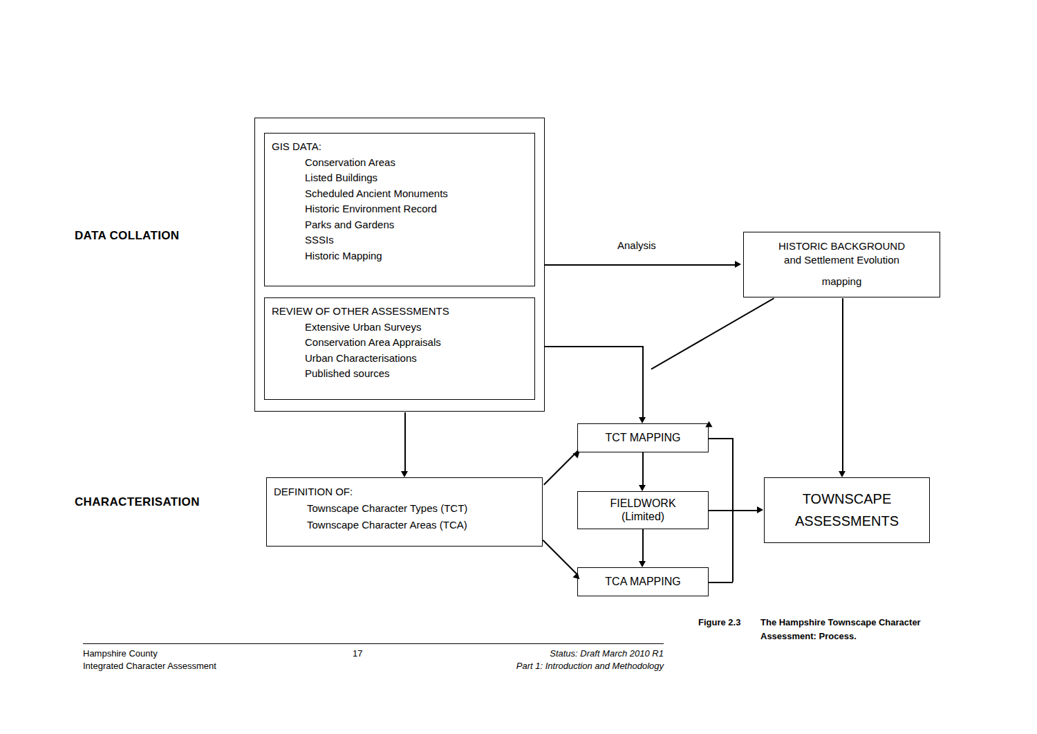DATA COLLATION
CHARACTERISATION
GIS DATA:
Conservation Areas
Listed Buildings
Scheduled Ancient Monuments
Historic Environment Record
Parks and Gardens
SSSIs
Historic Mapping
REVIEW OF OTHER ASSESSMENTS
Extensive Urban Surveys
Conservation Area Appraisals
Urban Characterisations
Published sources
Analysis
HISTORIC BACKGROUND and Settlement Evolution mapping
DEFINITION OF:
Townscape Character Types (TCT)
Townscape Character Areas (TCA)
TCT MAPPING
FIELDWORK
(Limited)
TCA MAPPING
TOWNSCAPE
ASSESSMENTS
Figure 2.3 The Hampshire Townscape Character Assessment: Process.
Hampshire County
Integrated Character Assessment
17
Status: Draft March 2010 R1
Part 1: Introduction and Methodology